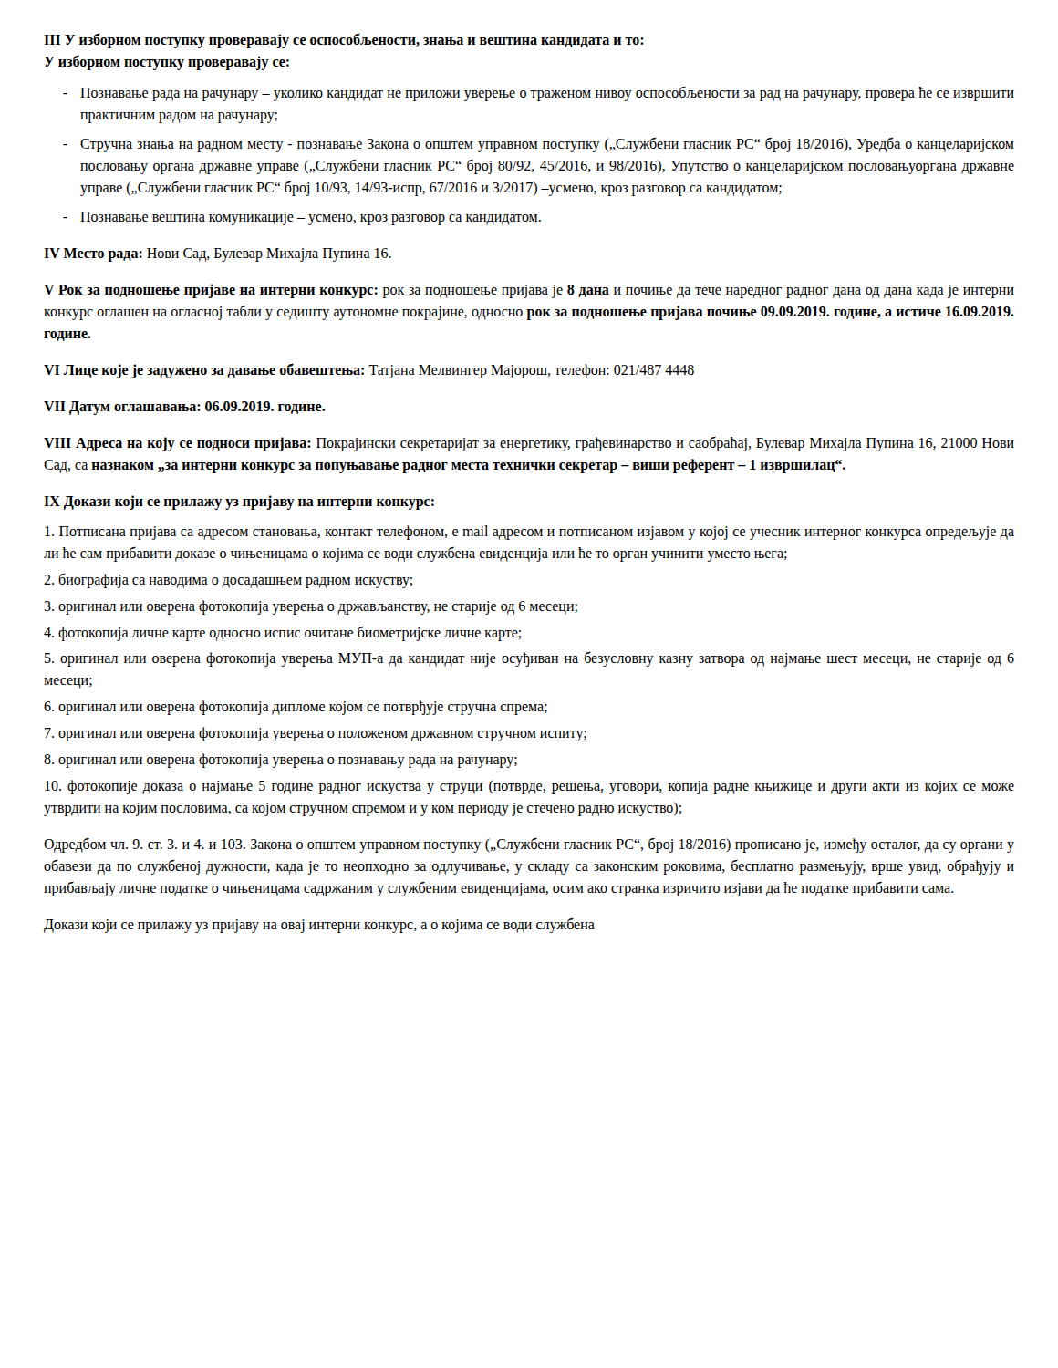III У изборном поступку проверавају се оспособљености, знања и вештина кандидата и то:
У изборном поступку проверавају се:
Познавање рада на рачунару – уколико кандидат не приложи уверење о траженом нивоу оспособљености за рад на рачунару, провера ће се извршити практичним радом на рачунару;
Стручна знања на радном месту - познавање Закона о општем управном поступку („Службени гласник РС“ број 18/2016), Уредба о канцеларијском пословању органа државне управе („Службени гласник РС“ број 80/92, 45/2016, и 98/2016), Упутство о канцеларијском пословањуоргана државне управе („Службени гласник РС“ број 10/93, 14/93-испр, 67/2016 и 3/2017) –усмено, кроз разговор са кандидатом;
Познавање вештина комуникације – усмено, кроз разговор са кандидатом.
IV Место рада: Нови Сад, Булевар Михајла Пупина 16.
V Рок за подношење пријаве на интерни конкурс: рок за подношење пријава је 8 дана и почиње да тече наредног радног дана од дана када је интерни конкурс оглашен на огласној табли у седишту аутономне покрајине, односно рок за подношење пријава почиње 09.09.2019. године, а истиче 16.09.2019. године.
VI Лице које је задужено за давање обавештења: Татјана Мелвингер Мајорош, телефон: 021/487 4448
VII Датум оглашавања: 06.09.2019. године.
VIII Адреса на коју се подноси пријава: Покрајински секретаријат за енергетику, грађевинарство и саобраћај, Булевар Михајла Пупина 16, 21000 Нови Сад, са назнаком „за интерни конкурс за попуњавање радног места технички секретар – виши референт – 1 извршилац“.
IX Докази који се прилажу уз пријаву на интерни конкурс:
1. Потписана пријава са адресом становања, контакт телефоном, e mail адресом и потписаном изјавом у којој се учесник интерног конкурса опредељује да ли ће сам прибавити доказе о чињеницама о којима се води службена евиденција или ће то орган учинити уместо њега;
2. биографија са наводима о досадашњем радном искуству;
3. оригинал или оверена фотокопија уверења о држављанству, не старије од 6 месеци;
4. фотокопија личне карте односно испис очитане биометријске личне карте;
5. оригинал или оверена фотокопија уверења МУП-а да кандидат није осуђиван на безусловну казну затвора од најмање шест месеци, не старије од 6 месеци;
6. оригинал или оверена фотокопија дипломе којом се потврђује стручна спрема;
7. оригинал или оверена фотокопија уверења о положеном државном стручном испиту;
8. оригинал или оверена фотокопија уверења о познавању рада на рачунару;
10. фотокопије доказа о најмање 5 године радног искуства у струци (потврде, решења, уговори, копија радне књижице и други акти из којих се може утврдити на којим пословима, са којом стручном спремом и у ком периоду је стечено радно искуство);
Одредбом чл. 9. ст. 3. и 4. и 103. Закона о општем управном поступку („Службени гласник РС“, број 18/2016) прописано је, између осталог, да су органи у обавези да по службеној дужности, када је то неопходно за одлучивање, у складу са законским роковима, бесплатно размењују, врше увид, обрађују и прибављају личне податке о чињеницама садржаним у службеним евиденцијама, осим ако странка изричито изјави да ће податке прибавити сама.
Докази који се прилажу уз пријаву на овај интерни конкурс, а о којима се води службена